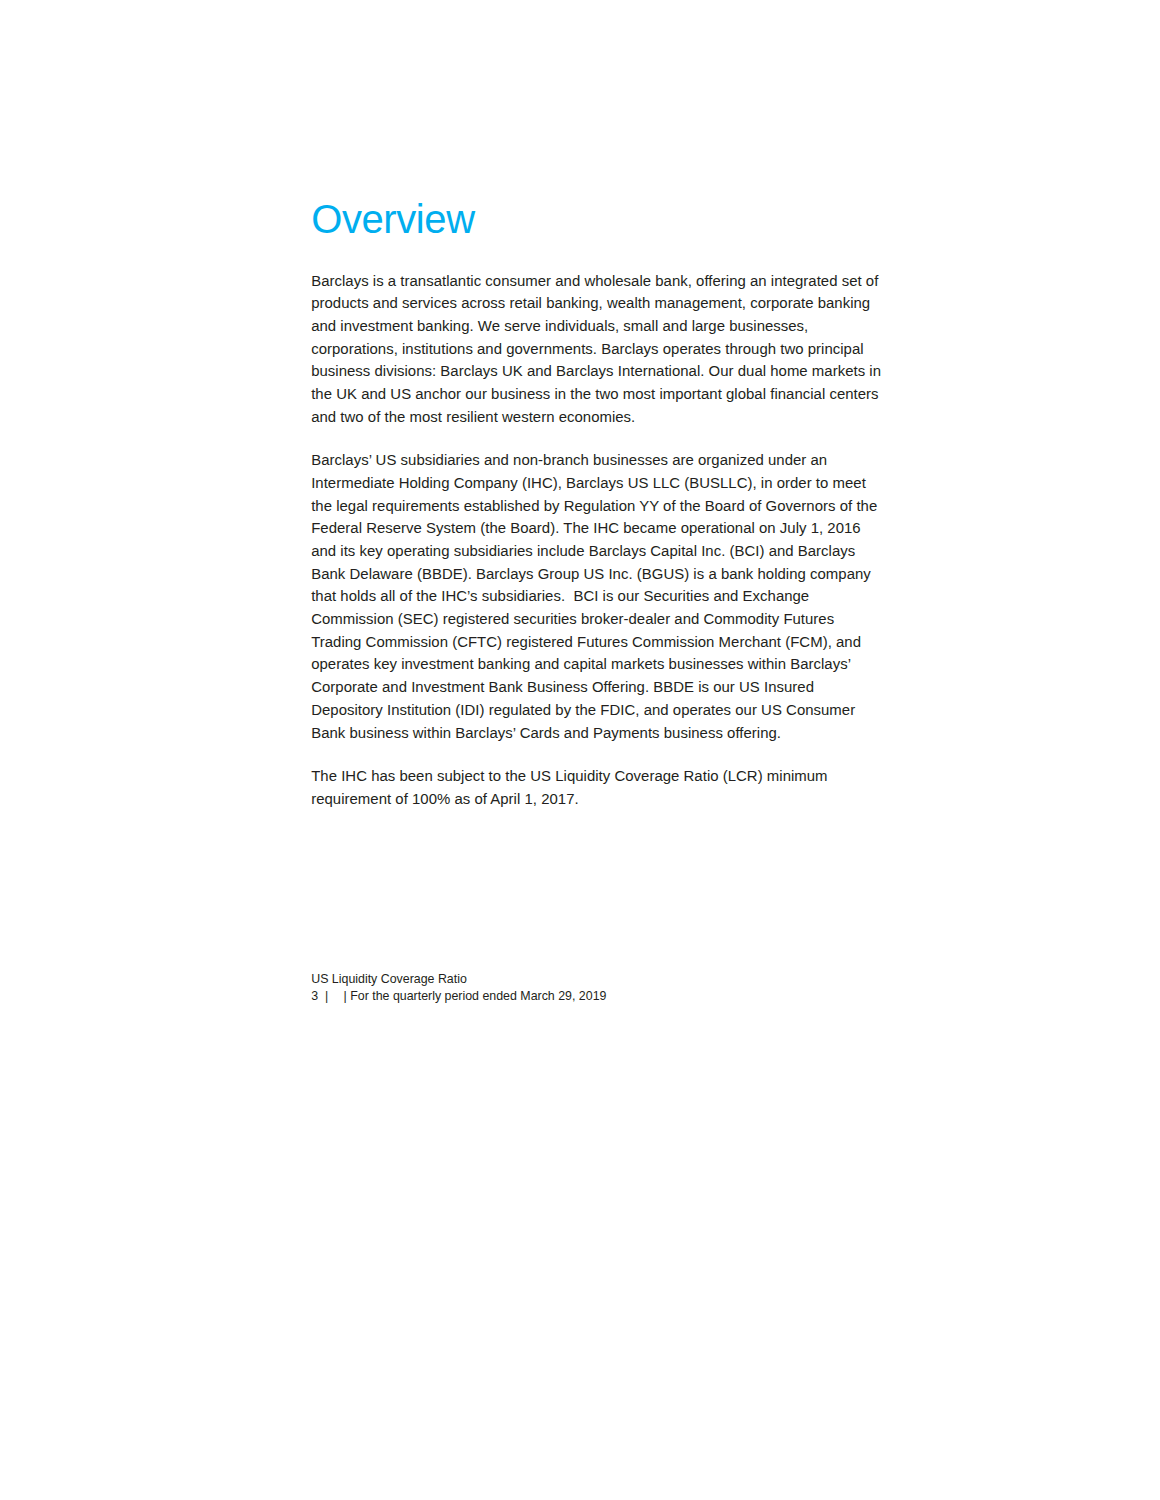Overview
Barclays is a transatlantic consumer and wholesale bank, offering an integrated set of products and services across retail banking, wealth management, corporate banking and investment banking. We serve individuals, small and large businesses, corporations, institutions and governments. Barclays operates through two principal business divisions: Barclays UK and Barclays International. Our dual home markets in the UK and US anchor our business in the two most important global financial centers and two of the most resilient western economies.
Barclays’ US subsidiaries and non-branch businesses are organized under an Intermediate Holding Company (IHC), Barclays US LLC (BUSLLC), in order to meet the legal requirements established by Regulation YY of the Board of Governors of the Federal Reserve System (the Board). The IHC became operational on July 1, 2016 and its key operating subsidiaries include Barclays Capital Inc. (BCI) and Barclays Bank Delaware (BBDE). Barclays Group US Inc. (BGUS) is a bank holding company that holds all of the IHC’s subsidiaries. BCI is our Securities and Exchange Commission (SEC) registered securities broker-dealer and Commodity Futures Trading Commission (CFTC) registered Futures Commission Merchant (FCM), and operates key investment banking and capital markets businesses within Barclays’ Corporate and Investment Bank Business Offering. BBDE is our US Insured Depository Institution (IDI) regulated by the FDIC, and operates our US Consumer Bank business within Barclays’ Cards and Payments business offering.
The IHC has been subject to the US Liquidity Coverage Ratio (LCR) minimum requirement of 100% as of April 1, 2017.
US Liquidity Coverage Ratio 3 | | For the quarterly period ended March 29, 2019